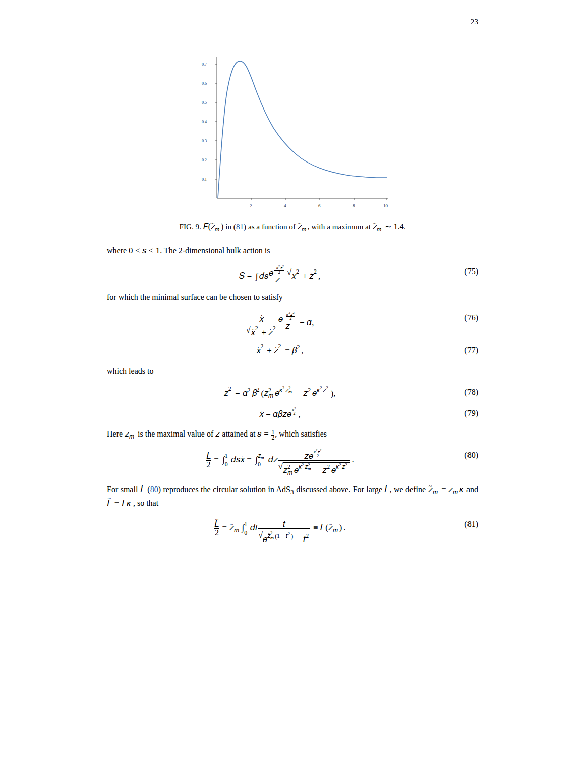23
0.1 0.2 0.3 0.4 0.5 0.6 0.7 2 4 6 8 10
FIG. 9. F(z~m) in (81) as a function of z~m, with a maximum at z~m∼1.4.
where 0≤s≤1. The 2-dimensional bulk action is
(75)
S= ∫ds e−κ2z22 z x˙2+z˙2 ,
for which the minimal surface can be chosen to satisfy
(76)
x˙ x˙2+z˙2 e−κ2z22 z =α,
(77)
x˙2+z˙2=β2,
which leads to
(78)
z˙2= α2β2 ( zm2 eκ2zm2 − z2 eκ2z2 ),
(79)
x˙=αβz eκ22 ,
Here zm is the maximal value of z attained at s=12, which satisfies
(80)
L2= ∫01dsx˙ = ∫0zmdz zeκ2z22 zm2eκ2zm2 − z2eκ2z2 .
For small L (80) reproduces the circular solution in AdS3 discussed above. For large L, we define z~m=zmκ and L~=Lκ , so that
(81)
L~2 = z~m ∫01dt t ez~m2(1−t2) − t2 ≡ F(z~m).